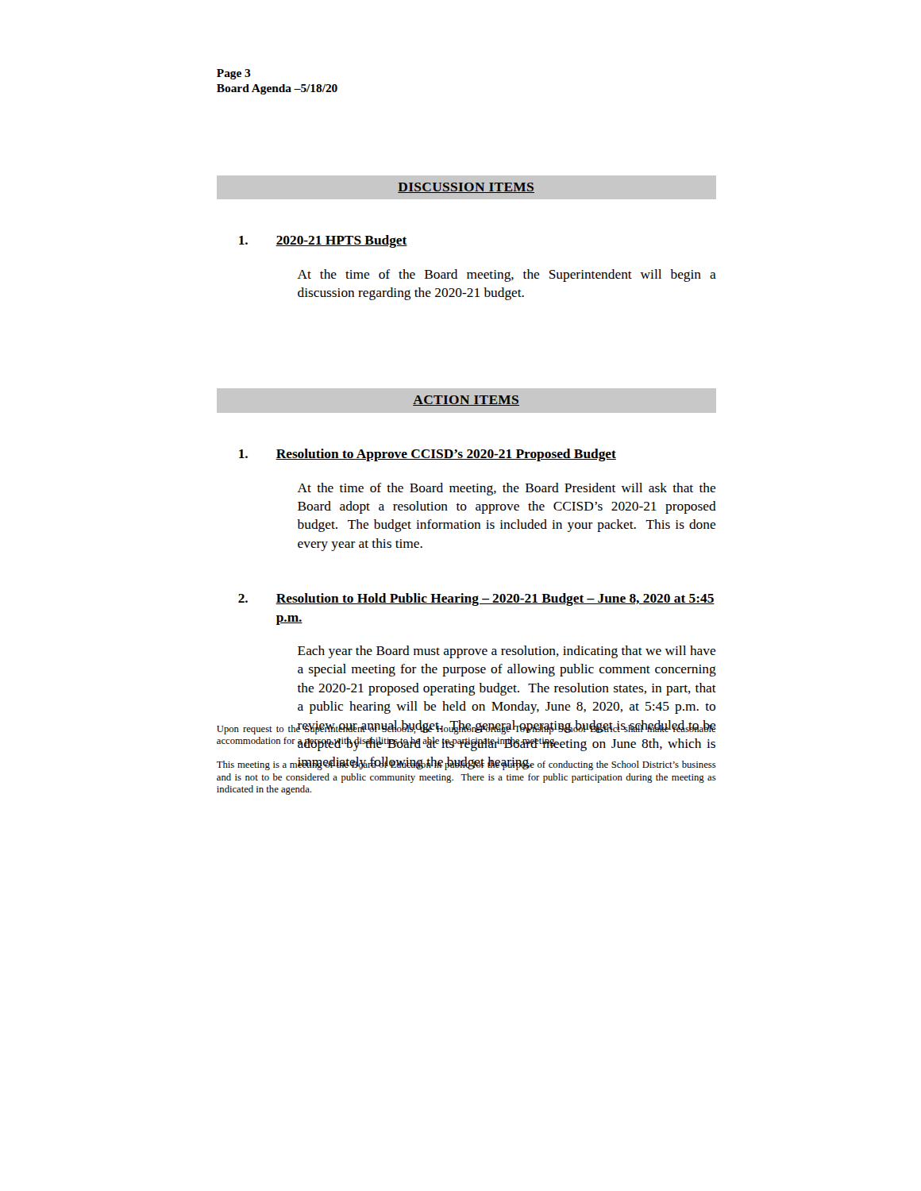Page 3
Board Agenda –5/18/20
DISCUSSION ITEMS
1.
2020-21 HPTS Budget
At the time of the Board meeting, the Superintendent will begin a discussion regarding the 2020-21 budget.
ACTION ITEMS
1.
Resolution to Approve CCISD’s 2020-21 Proposed Budget
At the time of the Board meeting, the Board President will ask that the Board adopt a resolution to approve the CCISD’s 2020-21 proposed budget. The budget information is included in your packet. This is done every year at this time.
2.
Resolution to Hold Public Hearing – 2020-21 Budget – June 8, 2020 at 5:45 p.m.
Each year the Board must approve a resolution, indicating that we will have a special meeting for the purpose of allowing public comment concerning the 2020-21 proposed operating budget. The resolution states, in part, that a public hearing will be held on Monday, June 8, 2020, at 5:45 p.m. to review our annual budget. The general operating budget is scheduled to be adopted by the Board at its regular Board meeting on June 8th, which is immediately following the budget hearing.
Upon request to the Superintendent of Schools, the Houghton-Portage Township School District shall make reasonable accommodation for a person with disabilities to be able to participate in the meeting.
This meeting is a meeting of the Board of Education in public for the purpose of conducting the School District’s business and is not to be considered a public community meeting. There is a time for public participation during the meeting as indicated in the agenda.